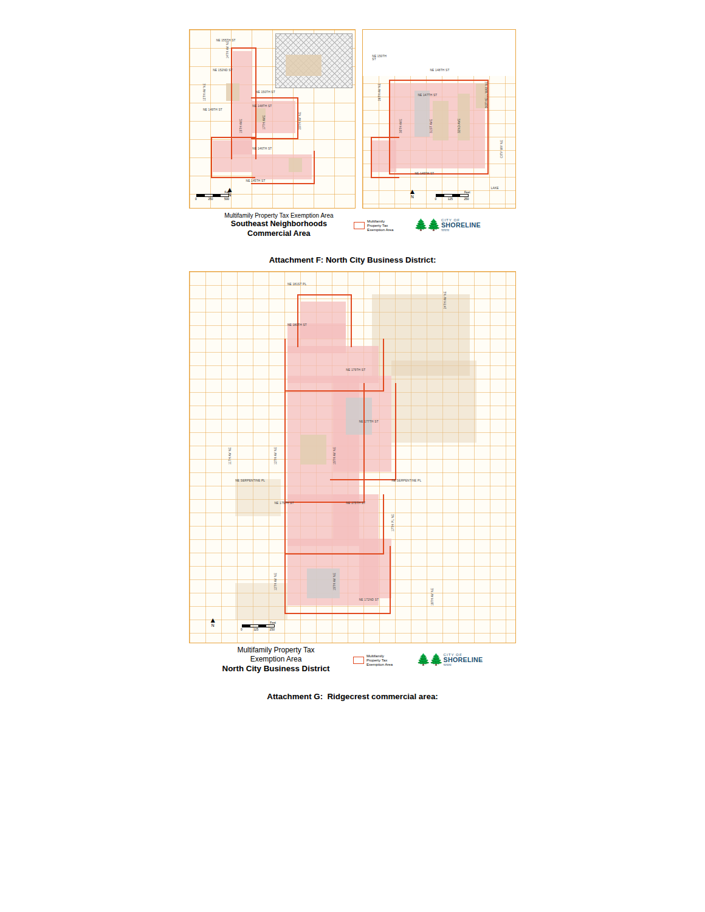NE 155TH ST NE 152ND ST NE 150TH ST NE 149TH ST NE 148TH ST NE 146TH ST NE 145TH ST 14TH AV NE 12TH AV NE 15TH AVE 17TH AVE 20TH AV NE
▲N
Feet
0250500
NE 150TH
ST NE 148TH ST NE 147TH ST NE 145TH ST 26TH AV NE 30TH AVE 31ST AVE 32ND AVE BOTHELL WAY NE CITY WY NE LAKE
▲N
Feet
0125250
Multifamily Property Tax Exemption Area
Southeast Neighborhoods
Commercial Area
Multifamily
Property Tax
Exemption Area
🌲🌲 CITY OF
SHORELINE
≈≈≈
Attachment F: North City Business District:
NE 181ST PL NE 180TH ST NE 179TH ST NE 177TH ST NE SERPENTINE PL NE SERPENTINE PL NE 175TH ST NE 175TH ST NE 172ND ST 11TH AV NE 12TH AV NE 12TH AV NE 15TH AV NE 15TH AV NE 17TH PL NE 18TH AV NE 24TH AV NE
▲N
Feet
0125250
Multifamily Property Tax
Exemption Area
North City Business District
Multifamily
Property Tax
Exemption Area
🌲🌲 CITY OF
SHORELINE
≈≈≈
Attachment G: Ridgecrest commercial area: